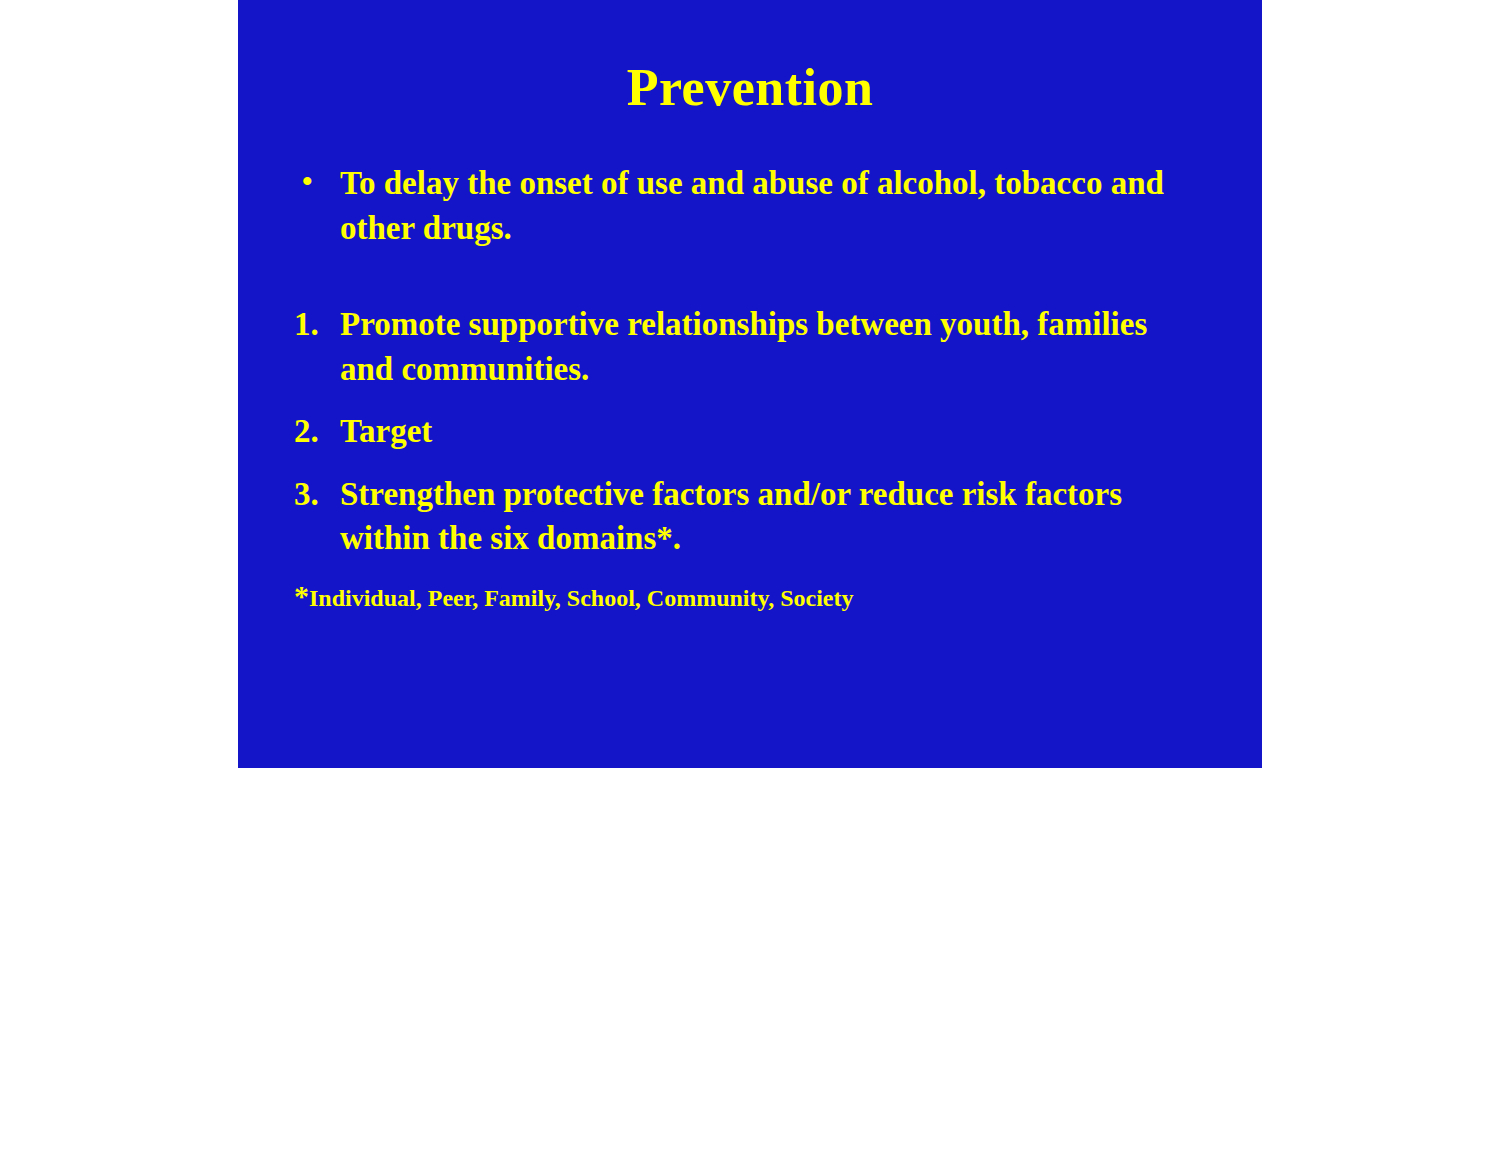Prevention
To delay the onset of use and abuse of alcohol, tobacco and other drugs.
Promote supportive relationships between youth, families and communities.
Target
Strengthen protective factors and/or reduce risk factors within the six domains*.
*Individual, Peer, Family, School, Community, Society